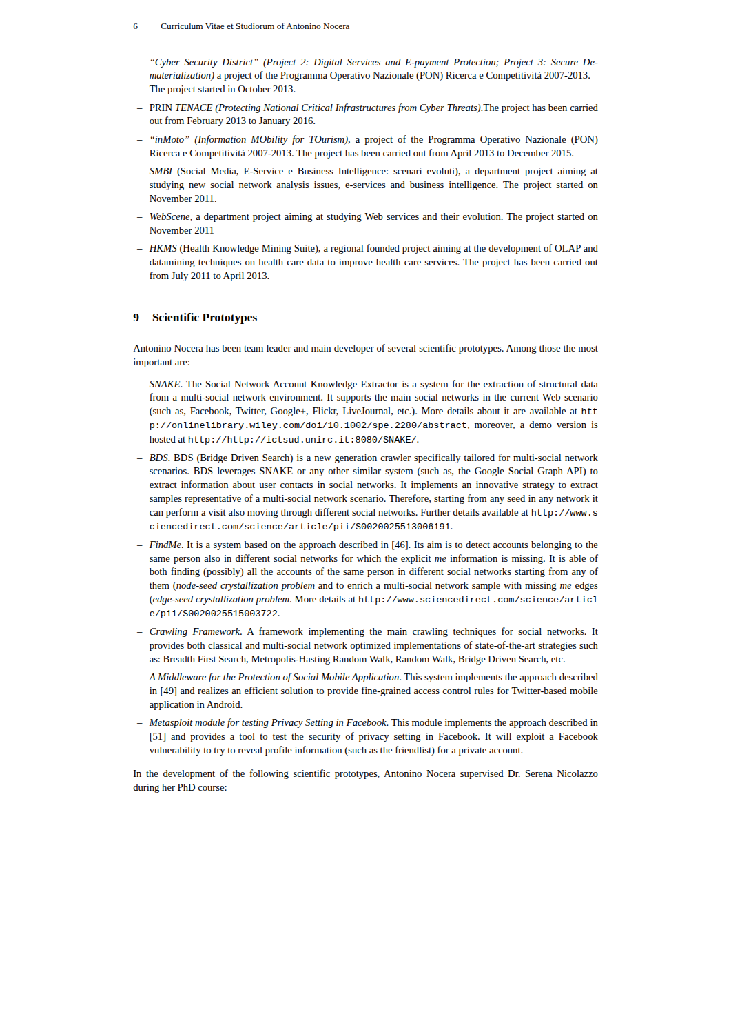6 Curriculum Vitae et Studiorum of Antonino Nocera
“Cyber Security District” (Project 2: Digital Services and E-payment Protection; Project 3: Secure De-materialization) a project of the Programma Operativo Nazionale (PON) Ricerca e Competitività 2007-2013.
The project started in October 2013.
PRIN TENACE (Protecting National Critical Infrastructures from Cyber Threats).The project has been carried out from February 2013 to January 2016.
“inMoto” (Information MObility for TOurism), a project of the Programma Operativo Nazionale (PON) Ricerca e Competitività 2007-2013. The project has been carried out from April 2013 to December 2015.
SMBI (Social Media, E-Service e Business Intelligence: scenari evoluti), a department project aiming at studying new social network analysis issues, e-services and business intelligence. The project started on November 2011.
WebScene, a department project aiming at studying Web services and their evolution. The project started on November 2011
HKMS (Health Knowledge Mining Suite), a regional founded project aiming at the development of OLAP and datamining techniques on health care data to improve health care services. The project has been carried out from July 2011 to April 2013.
9 Scientific Prototypes
Antonino Nocera has been team leader and main developer of several scientific prototypes. Among those the most important are:
SNAKE. The Social Network Account Knowledge Extractor is a system for the extraction of structural data from a multi-social network environment. It supports the main social networks in the current Web scenario (such as, Facebook, Twitter, Google+, Flickr, LiveJournal, etc.). More details about it are available at http://onlinelibrary.wiley.com/doi/10.1002/spe.2280/abstract, moreover, a demo version is hosted at http://http://ictsud.unirc.it:8080/SNAKE/.
BDS. BDS (Bridge Driven Search) is a new generation crawler specifically tailored for multi-social network scenarios. BDS leverages SNAKE or any other similar system (such as, the Google Social Graph API) to extract information about user contacts in social networks. It implements an innovative strategy to extract samples representative of a multi-social network scenario. Therefore, starting from any seed in any network it can perform a visit also moving through different social networks. Further details available at http://www.sciencedirect.com/science/article/pii/S0020025513006191.
FindMe. It is a system based on the approach described in [46]. Its aim is to detect accounts belonging to the same person also in different social networks for which the explicit me information is missing. It is able of both finding (possibly) all the accounts of the same person in different social networks starting from any of them (node-seed crystallization problem and to enrich a multi-social network sample with missing me edges (edge-seed crystallization problem. More details at http://www.sciencedirect.com/science/article/pii/S0020025515003722.
Crawling Framework. A framework implementing the main crawling techniques for social networks. It provides both classical and multi-social network optimized implementations of state-of-the-art strategies such as: Breadth First Search, Metropolis-Hasting Random Walk, Random Walk, Bridge Driven Search, etc.
A Middleware for the Protection of Social Mobile Application. This system implements the approach described in [49] and realizes an efficient solution to provide fine-grained access control rules for Twitter-based mobile application in Android.
Metasploit module for testing Privacy Setting in Facebook. This module implements the approach described in [51] and provides a tool to test the security of privacy setting in Facebook. It will exploit a Facebook vulnerability to try to reveal profile information (such as the friendlist) for a private account.
In the development of the following scientific prototypes, Antonino Nocera supervised Dr. Serena Nicolazzo during her PhD course: